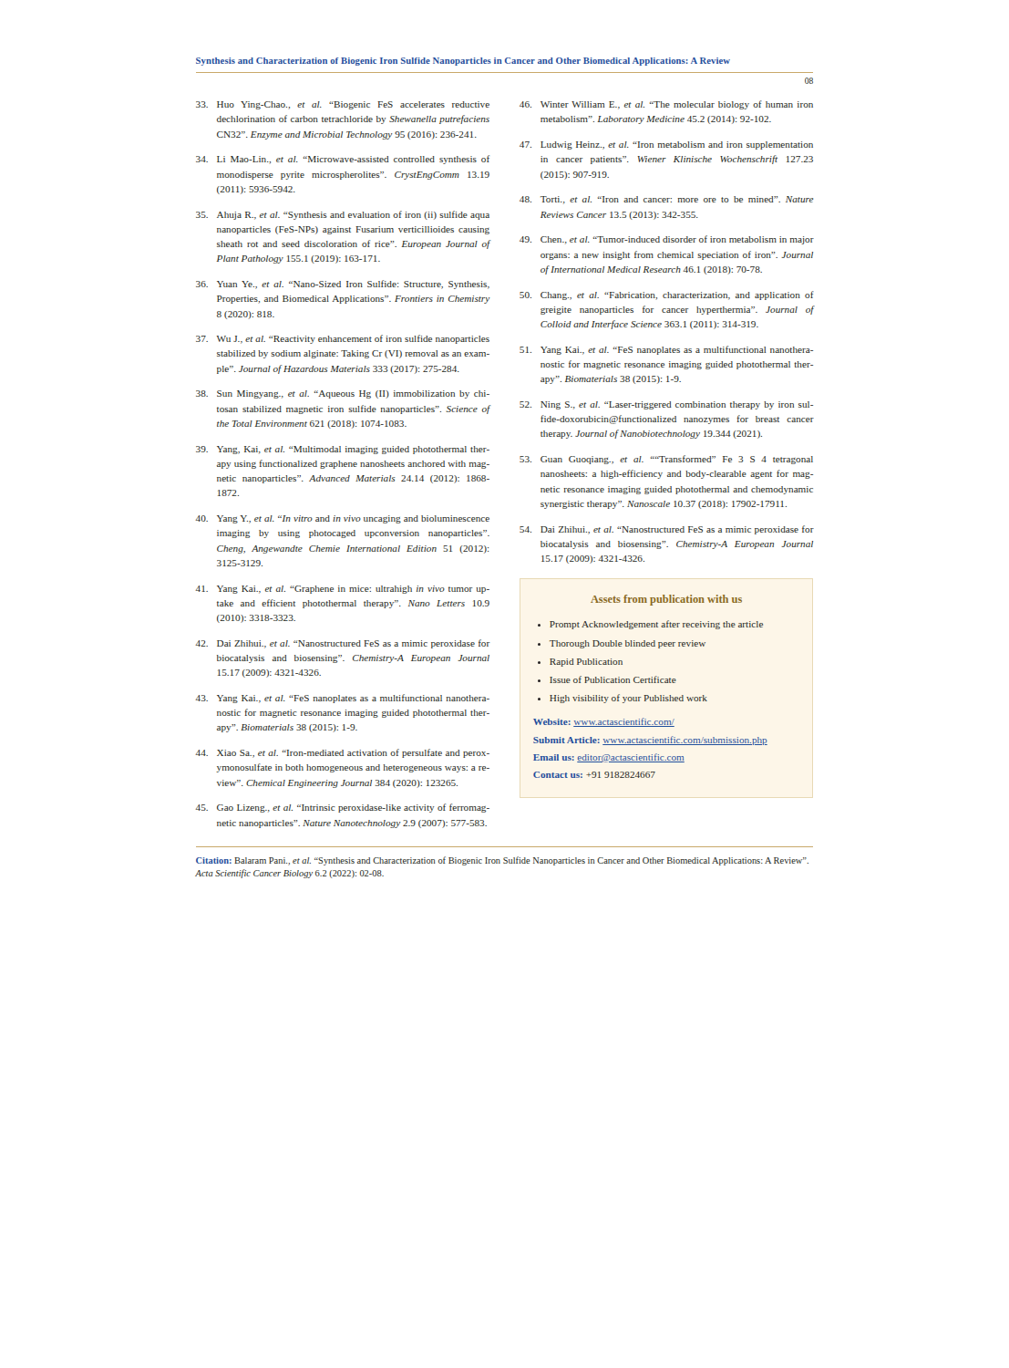Synthesis and Characterization of Biogenic Iron Sulfide Nanoparticles in Cancer and Other Biomedical Applications: A Review
08
33. Huo Ying-Chao., et al. “Biogenic FeS accelerates reductive dechlorination of carbon tetrachloride by Shewanella putrefaciens CN32”. Enzyme and Microbial Technology 95 (2016): 236-241.
34. Li Mao-Lin., et al. “Microwave-assisted controlled synthesis of monodisperse pyrite microspherolites”. CrystEngComm 13.19 (2011): 5936-5942.
35. Ahuja R., et al. “Synthesis and evaluation of iron (ii) sulfide aqua nanoparticles (FeS-NPs) against Fusarium verticillioides causing sheath rot and seed discoloration of rice”. European Journal of Plant Pathology 155.1 (2019): 163-171.
36. Yuan Ye., et al. “Nano-Sized Iron Sulfide: Structure, Synthesis, Properties, and Biomedical Applications”. Frontiers in Chemistry 8 (2020): 818.
37. Wu J., et al. “Reactivity enhancement of iron sulfide nanoparticles stabilized by sodium alginate: Taking Cr (VI) removal as an example”. Journal of Hazardous Materials 333 (2017): 275-284.
38. Sun Mingyang., et al. “Aqueous Hg (II) immobilization by chitosan stabilized magnetic iron sulfide nanoparticles”. Science of the Total Environment 621 (2018): 1074-1083.
39. Yang, Kai, et al. “Multimodal imaging guided photothermal therapy using functionalized graphene nanosheets anchored with magnetic nanoparticles”. Advanced Materials 24.14 (2012): 1868-1872.
40. Yang Y., et al. “In vitro and in vivo uncaging and bioluminescence imaging by using photocaged upconversion nanoparticles”. Cheng, Angewandte Chemie International Edition 51 (2012): 3125-3129.
41. Yang Kai., et al. “Graphene in mice: ultrahigh in vivo tumor uptake and efficient photothermal therapy”. Nano Letters 10.9 (2010): 3318-3323.
42. Dai Zhihui., et al. “Nanostructured FeS as a mimic peroxidase for biocatalysis and biosensing”. Chemistry-A European Journal 15.17 (2009): 4321-4326.
43. Yang Kai., et al. “FeS nanoplates as a multifunctional nanotheranostic for magnetic resonance imaging guided photothermal therapy”. Biomaterials 38 (2015): 1-9.
44. Xiao Sa., et al. “Iron-mediated activation of persulfate and peroxymonosulfate in both homogeneous and heterogeneous ways: a review”. Chemical Engineering Journal 384 (2020): 123265.
45. Gao Lizeng., et al. “Intrinsic peroxidase-like activity of ferromagnetic nanoparticles”. Nature Nanotechnology 2.9 (2007): 577-583.
46. Winter William E., et al. “The molecular biology of human iron metabolism”. Laboratory Medicine 45.2 (2014): 92-102.
47. Ludwig Heinz., et al. “Iron metabolism and iron supplementation in cancer patients”. Wiener Klinische Wochenschrift 127.23 (2015): 907-919.
48. Torti., et al. “Iron and cancer: more ore to be mined”. Nature Reviews Cancer 13.5 (2013): 342-355.
49. Chen., et al. “Tumor-induced disorder of iron metabolism in major organs: a new insight from chemical speciation of iron”. Journal of International Medical Research 46.1 (2018): 70-78.
50. Chang., et al. “Fabrication, characterization, and application of greigite nanoparticles for cancer hyperthermia”. Journal of Colloid and Interface Science 363.1 (2011): 314-319.
51. Yang Kai., et al. “FeS nanoplates as a multifunctional nanotheranostic for magnetic resonance imaging guided photothermal therapy”. Biomaterials 38 (2015): 1-9.
52. Ning S., et al. “Laser-triggered combination therapy by iron sulfide-doxorubicin@functionalized nanozymes for breast cancer therapy. Journal of Nanobiotechnology 19.344 (2021).
53. Guan Guoqiang., et al. ““Transformed” Fe 3 S 4 tetragonal nanosheets: a high-efficiency and body-clearable agent for magnetic resonance imaging guided photothermal and chemodynamic synergistic therapy”. Nanoscale 10.37 (2018): 17902-17911.
54. Dai Zhihui., et al. “Nanostructured FeS as a mimic peroxidase for biocatalysis and biosensing”. Chemistry-A European Journal 15.17 (2009): 4321-4326.
Assets from publication with us
Prompt Acknowledgement after receiving the article
Thorough Double blinded peer review
Rapid Publication
Issue of Publication Certificate
High visibility of your Published work
Website: www.actascientific.com/
Submit Article: www.actascientific.com/submission.php
Email us: editor@actascientific.com
Contact us: +91 9182824667
Citation: Balaram Pani., et al. “Synthesis and Characterization of Biogenic Iron Sulfide Nanoparticles in Cancer and Other Biomedical Applications: A Review”. Acta Scientific Cancer Biology 6.2 (2022): 02-08.